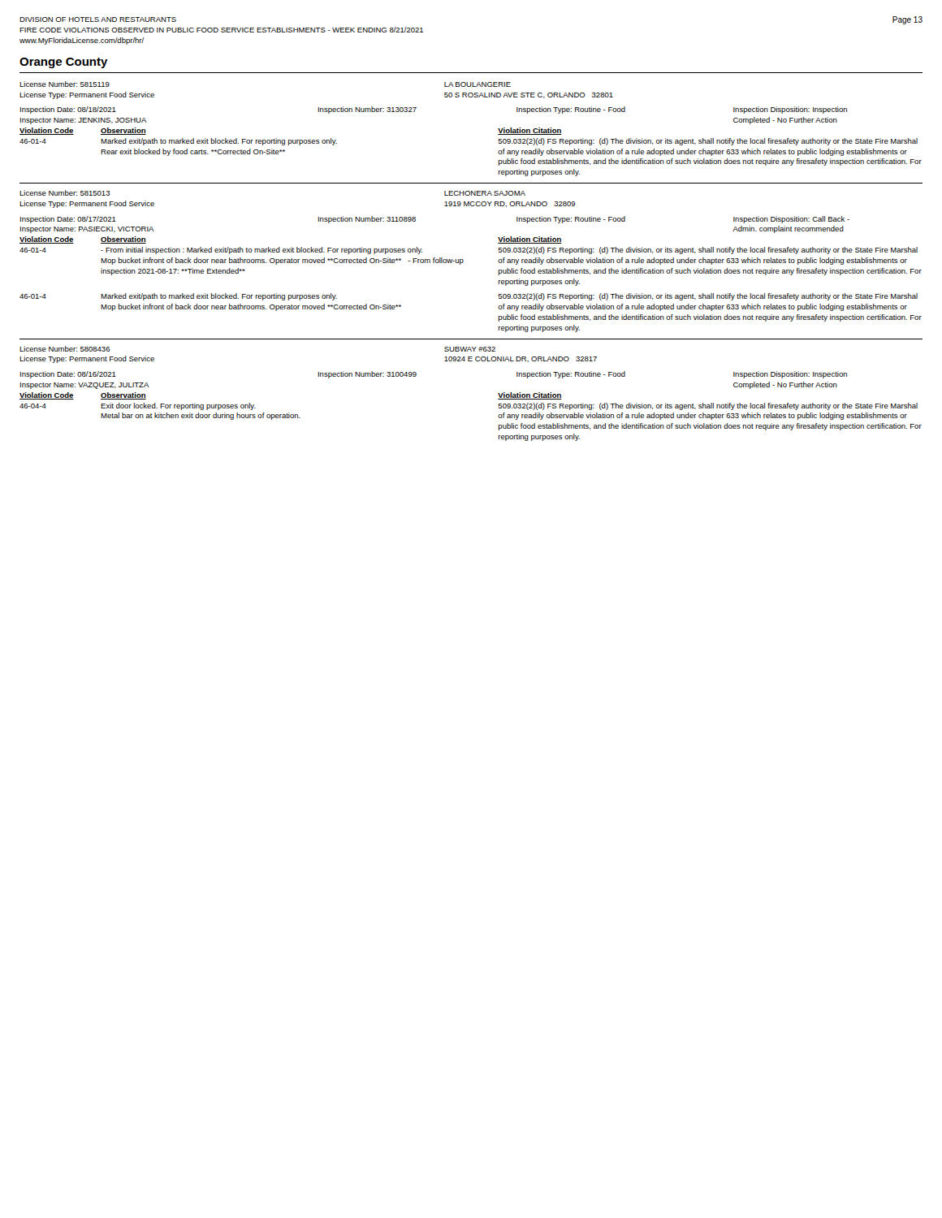DIVISION OF HOTELS AND RESTAURANTS
FIRE CODE VIOLATIONS OBSERVED IN PUBLIC FOOD SERVICE ESTABLISHMENTS - WEEK ENDING 8/21/2021
www.MyFloridaLicense.com/dbpr/hr/
Page 13
Orange County
| License Number: 5815119 | LA BOULANGERIE |
| License Type: Permanent Food Service | 50 S ROSALIND AVE STE C, ORLANDO 32801 |
| Inspection Date: 08/18/2021 | Inspection Number: 3130327 | Inspection Type: Routine - Food | Inspection Disposition: Inspection |
| Inspector Name: JENKINS, JOSHUA | | | Completed - No Further Action |
| Violation Code | Observation | Violation Citation |
| 46-01-4 | Marked exit/path to marked exit blocked. For reporting purposes only. Rear exit blocked by food carts. **Corrected On-Site** | 509.032(2)(d) FS Reporting: (d) The division, or its agent, shall notify the local firesafety authority or the State Fire Marshal of any readily observable violation of a rule adopted under chapter 633 which relates to public lodging establishments or public food establishments, and the identification of such violation does not require any firesafety inspection certification. For reporting purposes only. |
| License Number: 5815013 | LECHONERA SAJOMA |
| License Type: Permanent Food Service | 1919 MCCOY RD, ORLANDO 32809 |
| Inspection Date: 08/17/2021 | Inspection Number: 3110898 | Inspection Type: Routine - Food | Inspection Disposition: Call Back - |
| Inspector Name: PASIECKI, VICTORIA | | | Admin. complaint recommended |
| Violation Code | Observation | Violation Citation |
| 46-01-4 | - From initial inspection : Marked exit/path to marked exit blocked. For reporting purposes only. Mop bucket infront of back door near bathrooms. Operator moved **Corrected On-Site** - From follow-up inspection 2021-08-17: **Time Extended** | 509.032(2)(d) FS Reporting: (d) The division, or its agent, shall notify the local firesafety authority or the State Fire Marshal of any readily observable violation of a rule adopted under chapter 633 which relates to public lodging establishments or public food establishments, and the identification of such violation does not require any firesafety inspection certification. For reporting purposes only. |
| 46-01-4 | Marked exit/path to marked exit blocked. For reporting purposes only. Mop bucket infront of back door near bathrooms. Operator moved **Corrected On-Site** | 509.032(2)(d) FS Reporting: (d) The division, or its agent, shall notify the local firesafety authority or the State Fire Marshal of any readily observable violation of a rule adopted under chapter 633 which relates to public lodging establishments or public food establishments, and the identification of such violation does not require any firesafety inspection certification. For reporting purposes only. |
| License Number: 5808436 | SUBWAY #632 |
| License Type: Permanent Food Service | 10924 E COLONIAL DR, ORLANDO 32817 |
| Inspection Date: 08/16/2021 | Inspection Number: 3100499 | Inspection Type: Routine - Food | Inspection Disposition: Inspection |
| Inspector Name: VAZQUEZ, JULITZA | | | Completed - No Further Action |
| Violation Code | Observation | Violation Citation |
| 46-04-4 | Exit door locked. For reporting purposes only. Metal bar on at kitchen exit door during hours of operation. | 509.032(2)(d) FS Reporting: (d) The division, or its agent, shall notify the local firesafety authority or the State Fire Marshal of any readily observable violation of a rule adopted under chapter 633 which relates to public lodging establishments or public food establishments, and the identification of such violation does not require any firesafety inspection certification. For reporting purposes only. |